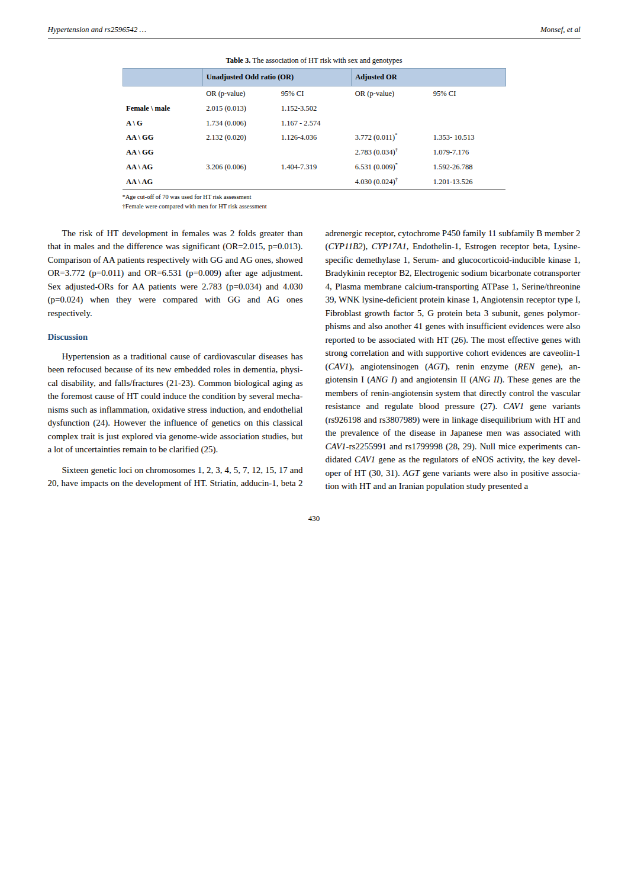Hypertension and rs2596542 … Monsef, et al
Table 3. The association of HT risk with sex and genotypes
| | Unadjusted Odd ratio (OR) | Adjusted OR |
| --- | --- | --- |
| | OR (p-value) | 95% CI | OR (p-value) | 95% CI |
| Female \ male | 2.015 (0.013) | 1.152-3.502 | | |
| A \ G | 1.734 (0.006) | 1.167 - 2.574 | | |
| AA \ GG | 2.132 (0.020) | 1.126-4.036 | 3.772 (0.011) * | 1.353- 10.513 |
| AA \ GG | | | 2.783 (0.034) † | 1.079-7.176 |
| AA \ AG | 3.206 (0.006) | 1.404-7.319 | 6.531 (0.009) * | 1.592-26.788 |
| AA \ AG | | | 4.030 (0.024) † | 1.201-13.526 |
*Age cut-off of 70 was used for HT risk assessment
†Female were compared with men for HT risk assessment
The risk of HT development in females was 2 folds greater than that in males and the difference was significant (OR=2.015, p=0.013). Comparison of AA patients respectively with GG and AG ones, showed OR=3.772 (p=0.011) and OR=6.531 (p=0.009) after age adjustment. Sex adjusted-ORs for AA patients were 2.783 (p=0.034) and 4.030 (p=0.024) when they were compared with GG and AG ones respectively.
Discussion
Hypertension as a traditional cause of cardiovascular diseases has been refocused because of its new embedded roles in dementia, physical disability, and falls/fractures (21-23). Common biological aging as the foremost cause of HT could induce the condition by several mechanisms such as inflammation, oxidative stress induction, and endothelial dysfunction (24). However the influence of genetics on this classical complex trait is just explored via genome-wide association studies, but a lot of uncertainties remain to be clarified (25).
Sixteen genetic loci on chromosomes 1, 2, 3, 4, 5, 7, 12, 15, 17 and 20, have impacts on the development of HT. Striatin, adducin-1, beta 2 adrenergic receptor, cytochrome P450 family 11 subfamily B member 2 (CYP11B2), CYP17A1, Endothelin-1, Estrogen receptor beta, Lysine-specific demethylase 1, Serum- and glucocorticoid-inducible kinase 1, Bradykinin receptor B2, Electrogenic sodium bicarbonate cotransporter 4, Plasma membrane calcium-transporting ATPase 1, Serine/threonine 39, WNK lysine-deficient protein kinase 1, Angiotensin receptor type I, Fibroblast growth factor 5, G protein beta 3 subunit, genes polymorphisms and also another 41 genes with insufficient evidences were also reported to be associated with HT (26). The most effective genes with strong correlation and with supportive cohort evidences are caveolin-1 (CAV1), angiotensinogen (AGT), renin enzyme (REN gene), angiotensin I (ANG I) and angiotensin II (ANG II). These genes are the members of renin-angiotensin system that directly control the vascular resistance and regulate blood pressure (27). CAV1 gene variants (rs926198 and rs3807989) were in linkage disequilibrium with HT and the prevalence of the disease in Japanese men was associated with CAV1-rs2255991 and rs1799998 (28, 29). Null mice experiments candidated CAV1 gene as the regulators of eNOS activity, the key developer of HT (30, 31). AGT gene variants were also in positive association with HT and an Iranian population study presented a
430